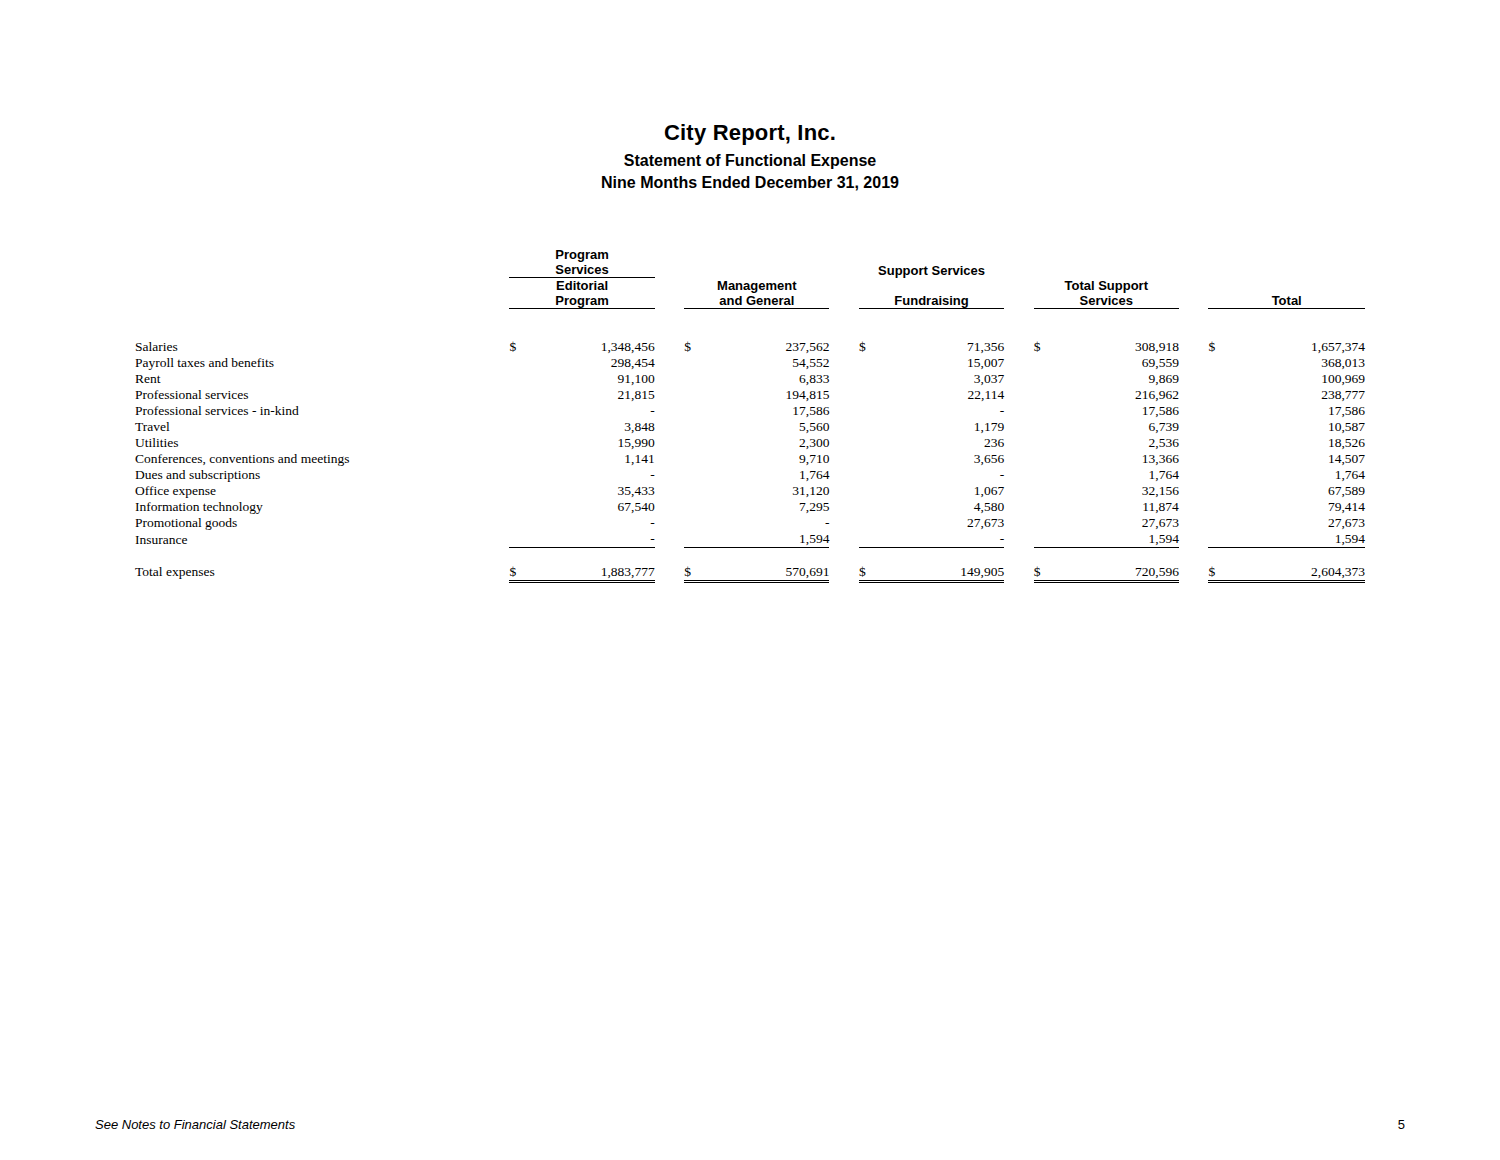City Report, Inc.
Statement of Functional Expense
Nine Months Ended December 31, 2019
| | Program | | | | |
| | Services | | Support Services | | |
| | Editorial | | Management | | | | Total Support | | |
| | Program | | and General | | Fundraising | | Services | | Total |
| Salaries | $ | 1,348,456 | | $ | 237,562 | | $ | 71,356 | | $ | 308,918 | | $ | 1,657,374 |
| Payroll taxes and benefits | | 298,454 | | | 54,552 | | | 15,007 | | | 69,559 | | | 368,013 |
| Rent | | 91,100 | | | 6,833 | | | 3,037 | | | 9,869 | | | 100,969 |
| Professional services | | 21,815 | | | 194,815 | | | 22,114 | | | 216,962 | | | 238,777 |
| Professional services - in-kind | | - | | | 17,586 | | | - | | | 17,586 | | | 17,586 |
| Travel | | 3,848 | | | 5,560 | | | 1,179 | | | 6,739 | | | 10,587 |
| Utilities | | 15,990 | | | 2,300 | | | 236 | | | 2,536 | | | 18,526 |
| Conferences, conventions and meetings | | 1,141 | | | 9,710 | | | 3,656 | | | 13,366 | | | 14,507 |
| Dues and subscriptions | | - | | | 1,764 | | | - | | | 1,764 | | | 1,764 |
| Office expense | | 35,433 | | | 31,120 | | | 1,067 | | | 32,156 | | | 67,589 |
| Information technology | | 67,540 | | | 7,295 | | | 4,580 | | | 11,874 | | | 79,414 |
| Promotional goods | | - | | | - | | | 27,673 | | | 27,673 | | | 27,673 |
| Insurance | | - | | | 1,594 | | | - | | | 1,594 | | | 1,594 |
| Total expenses | $ | 1,883,777 | | $ | 570,691 | | $ | 149,905 | | $ | 720,596 | | $ | 2,604,373 |
See Notes to Financial Statements 5